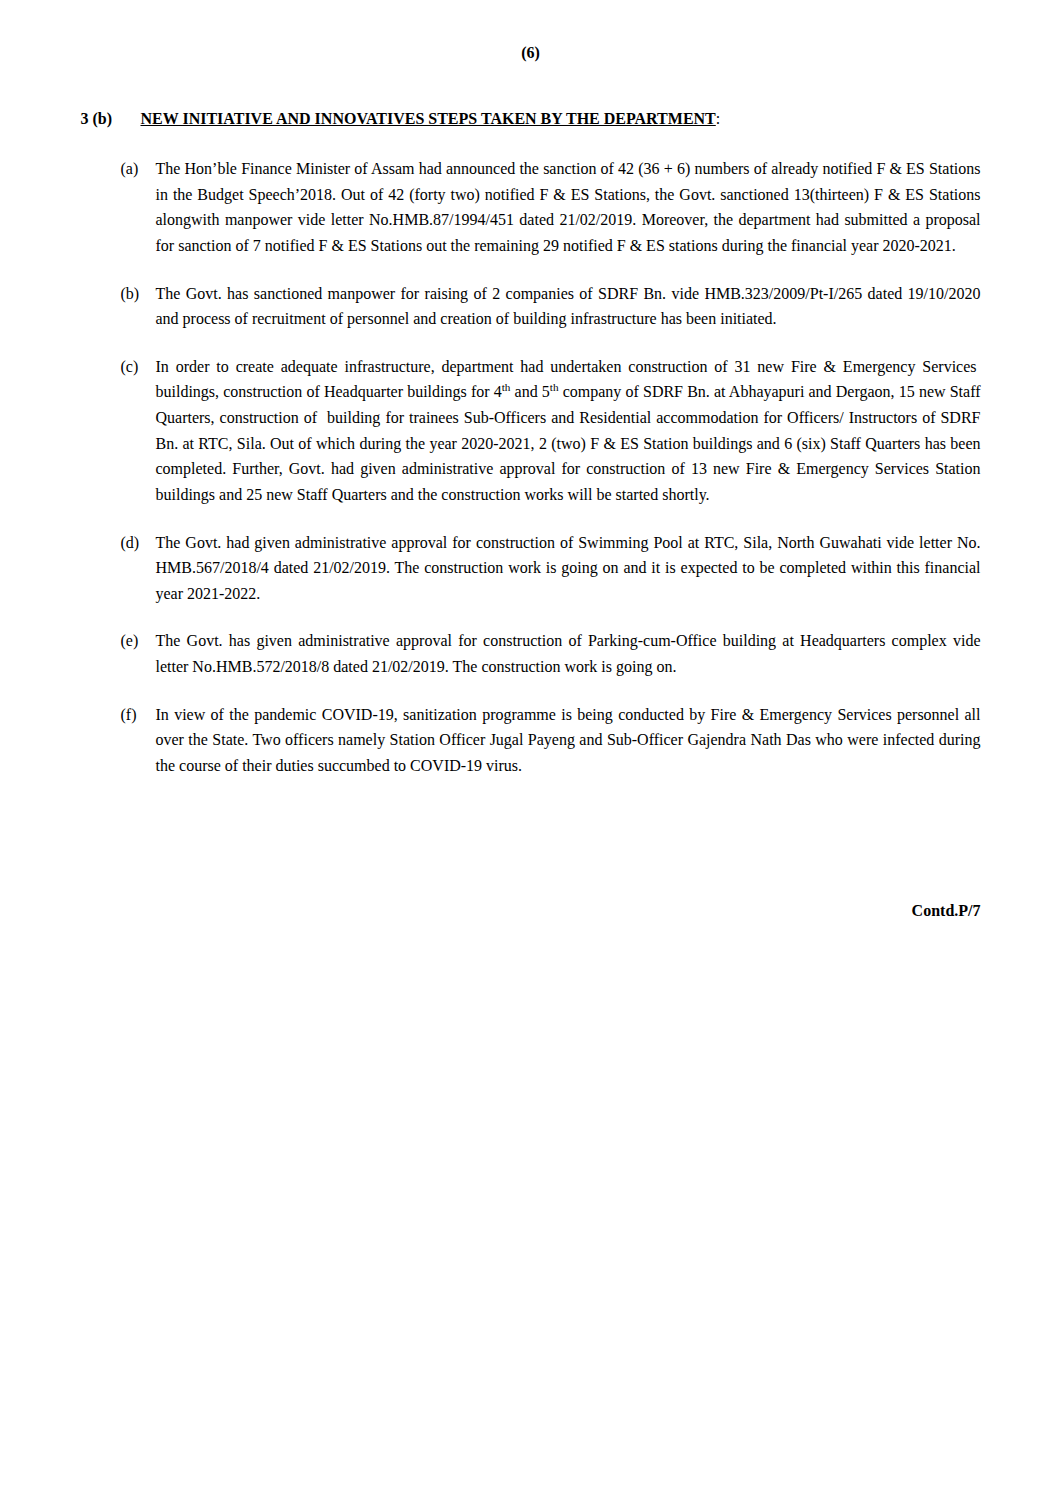(6)
3 (b) NEW INITIATIVE AND INNOVATIVES STEPS TAKEN BY THE DEPARTMENT:
(a) The Hon’ble Finance Minister of Assam had announced the sanction of 42 (36 + 6) numbers of already notified F & ES Stations in the Budget Speech’2018. Out of 42 (forty two) notified F & ES Stations, the Govt. sanctioned 13(thirteen) F & ES Stations alongwith manpower vide letter No.HMB.87/1994/451 dated 21/02/2019. Moreover, the department had submitted a proposal for sanction of 7 notified F & ES Stations out the remaining 29 notified F & ES stations during the financial year 2020-2021.
(b) The Govt. has sanctioned manpower for raising of 2 companies of SDRF Bn. vide HMB.323/2009/Pt-I/265 dated 19/10/2020 and process of recruitment of personnel and creation of building infrastructure has been initiated.
(c) In order to create adequate infrastructure, department had undertaken construction of 31 new Fire & Emergency Services buildings, construction of Headquarter buildings for 4th and 5th company of SDRF Bn. at Abhayapuri and Dergaon, 15 new Staff Quarters, construction of building for trainees Sub-Officers and Residential accommodation for Officers/ Instructors of SDRF Bn. at RTC, Sila. Out of which during the year 2020-2021, 2 (two) F & ES Station buildings and 6 (six) Staff Quarters has been completed. Further, Govt. had given administrative approval for construction of 13 new Fire & Emergency Services Station buildings and 25 new Staff Quarters and the construction works will be started shortly.
(d) The Govt. had given administrative approval for construction of Swimming Pool at RTC, Sila, North Guwahati vide letter No. HMB.567/2018/4 dated 21/02/2019. The construction work is going on and it is expected to be completed within this financial year 2021-2022.
(e) The Govt. has given administrative approval for construction of Parking-cum-Office building at Headquarters complex vide letter No.HMB.572/2018/8 dated 21/02/2019. The construction work is going on.
(f) In view of the pandemic COVID-19, sanitization programme is being conducted by Fire & Emergency Services personnel all over the State. Two officers namely Station Officer Jugal Payeng and Sub-Officer Gajendra Nath Das who were infected during the course of their duties succumbed to COVID-19 virus.
Contd.P/7